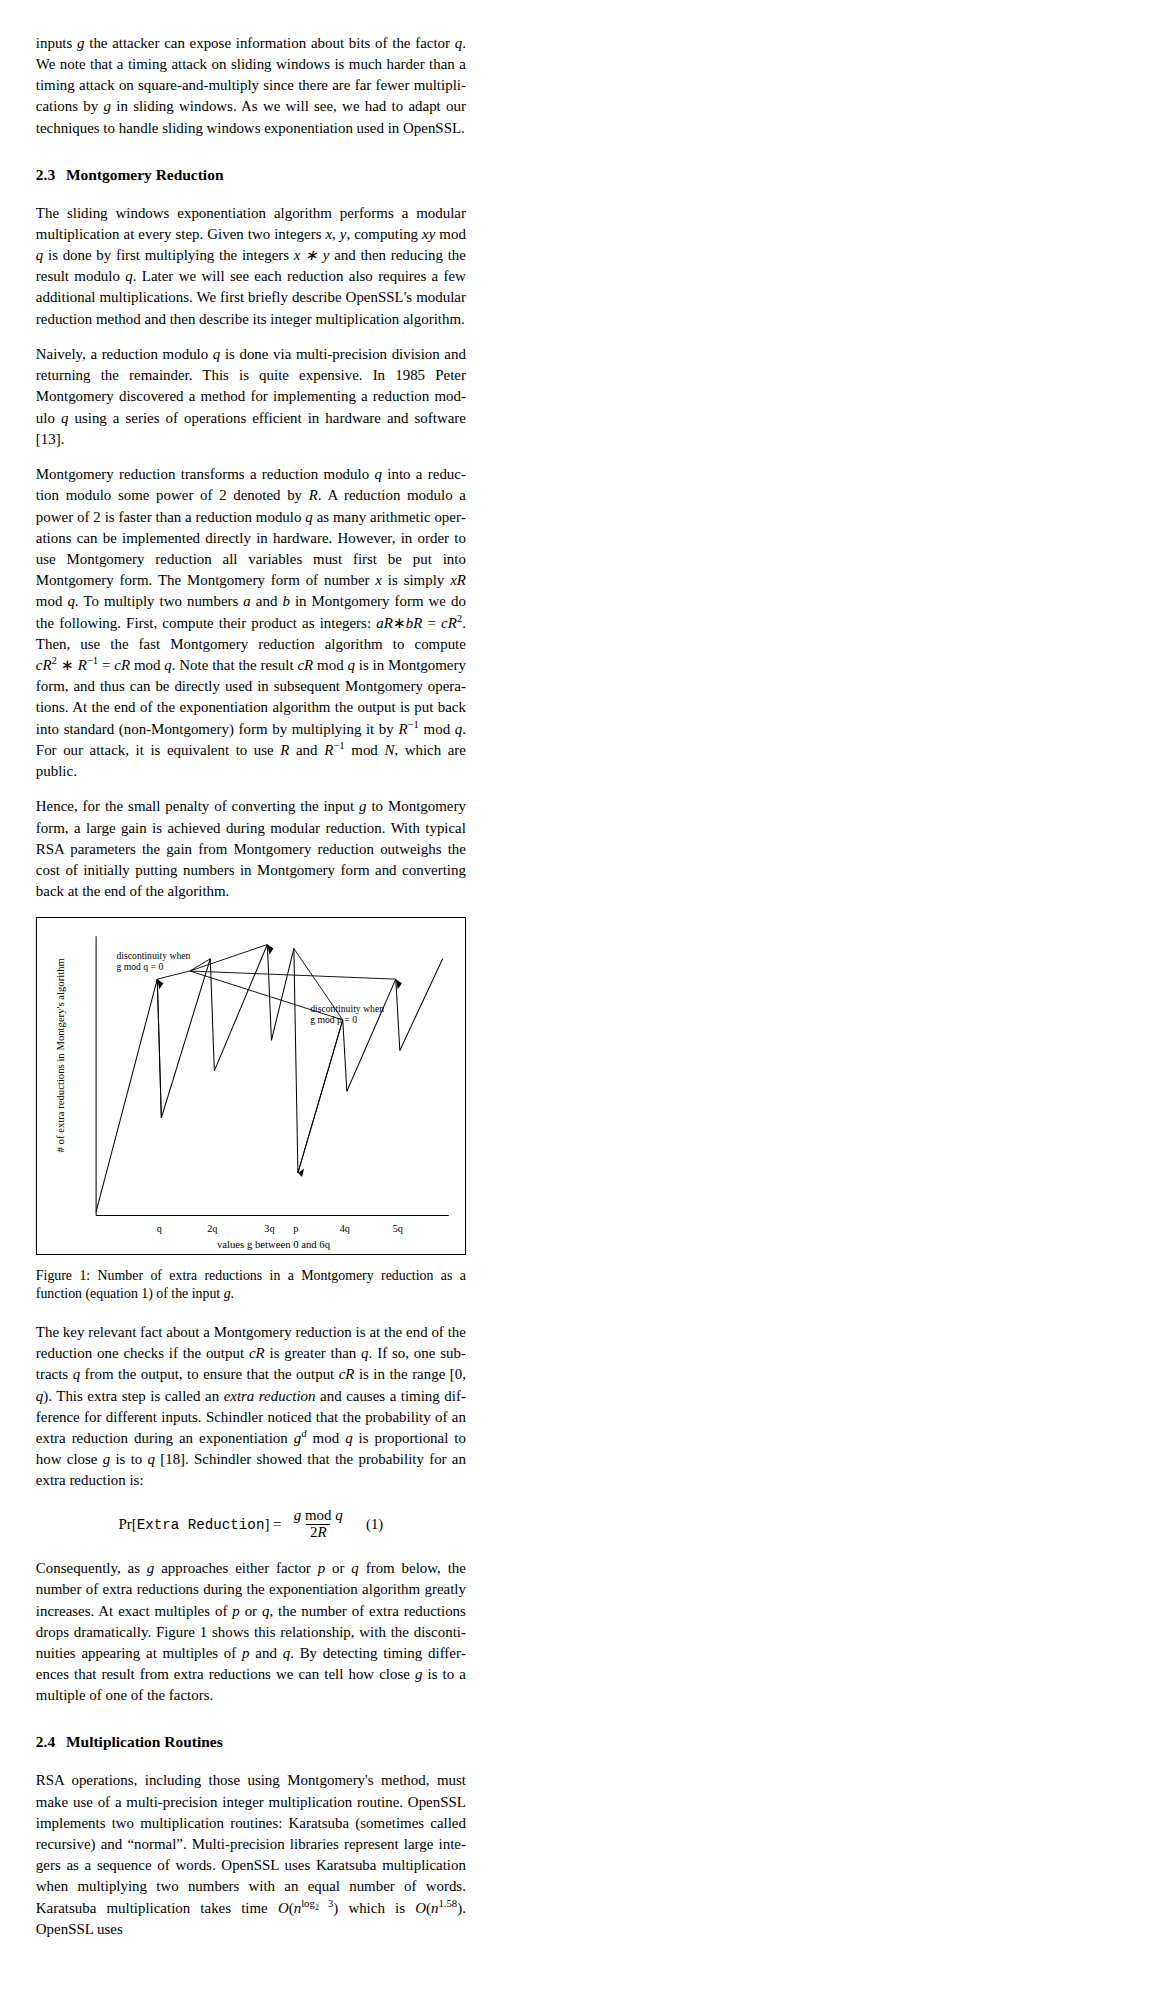inputs g the attacker can expose information about bits of the factor q. We note that a timing attack on sliding windows is much harder than a timing attack on square-and-multiply since there are far fewer multiplications by g in sliding windows. As we will see, we had to adapt our techniques to handle sliding windows exponentiation used in OpenSSL.
2.3 Montgomery Reduction
The sliding windows exponentiation algorithm performs a modular multiplication at every step. Given two integers x, y, computing xy mod q is done by first multiplying the integers x ∗ y and then reducing the result modulo q. Later we will see each reduction also requires a few additional multiplications. We first briefly describe OpenSSL's modular reduction method and then describe its integer multiplication algorithm.
Naively, a reduction modulo q is done via multi-precision division and returning the remainder. This is quite expensive. In 1985 Peter Montgomery discovered a method for implementing a reduction modulo q using a series of operations efficient in hardware and software [13].
Montgomery reduction transforms a reduction modulo q into a reduction modulo some power of 2 denoted by R. A reduction modulo a power of 2 is faster than a reduction modulo q as many arithmetic operations can be implemented directly in hardware. However, in order to use Montgomery reduction all variables must first be put into Montgomery form. The Montgomery form of number x is simply xR mod q. To multiply two numbers a and b in Montgomery form we do the following. First, compute their product as integers: aR∗bR = cR2. Then, use the fast Montgomery reduction algorithm to compute cR2 ∗ R−1 = cR mod q. Note that the result cR mod q is in Montgomery form, and thus can be directly used in subsequent Montgomery operations. At the end of the exponentiation algorithm the output is put back into standard (non-Montgomery) form by multiplying it by R−1 mod q. For our attack, it is equivalent to use R and R−1 mod N, which are public.
Hence, for the small penalty of converting the input g to Montgomery form, a large gain is achieved during modular reduction. With typical RSA parameters the gain from Montgomery reduction outweighs the cost of initially putting numbers in Montgomery form and converting back at the end of the algorithm.
discontinuity when g mod q = 0 discontinuity when g mod p = 0 q 2q 3q p 4q 5q values g between 0 and 6q # of extra reductions in Montgery's algorithm
Figure 1: Number of extra reductions in a Montgomery reduction as a function (equation 1) of the input g.
The key relevant fact about a Montgomery reduction is at the end of the reduction one checks if the output cR is greater than q. If so, one subtracts q from the output, to ensure that the output cR is in the range [0, q). This extra step is called an extra reduction and causes a timing difference for different inputs. Schindler noticed that the probability of an extra reduction during an exponentiation gd mod q is proportional to how close g is to q [18]. Schindler showed that the probability for an extra reduction is:
Pr[Extra Reduction] = g mod q 2R
(1)
Consequently, as g approaches either factor p or q from below, the number of extra reductions during the exponentiation algorithm greatly increases. At exact multiples of p or q, the number of extra reductions drops dramatically. Figure 1 shows this relationship, with the discontinuities appearing at multiples of p and q. By detecting timing differences that result from extra reductions we can tell how close g is to a multiple of one of the factors.
2.4 Multiplication Routines
RSA operations, including those using Montgomery's method, must make use of a multi-precision integer multiplication routine. OpenSSL implements two multiplication routines: Karatsuba (sometimes called recursive) and “normal”. Multi-precision libraries represent large integers as a sequence of words. OpenSSL uses Karatsuba multiplication when multiplying two numbers with an equal number of words. Karatsuba multiplication takes time O(nlog2 3) which is O(n1.58). OpenSSL uses